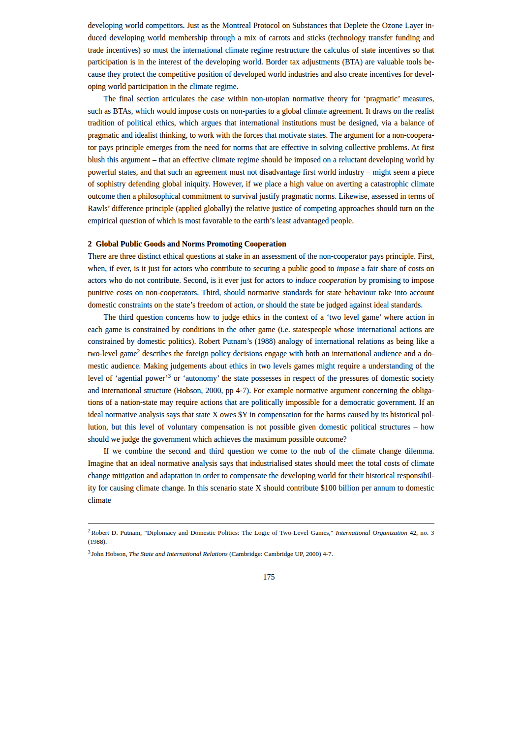developing world competitors. Just as the Montreal Protocol on Substances that Deplete the Ozone Layer induced developing world membership through a mix of carrots and sticks (technology transfer funding and trade incentives) so must the international climate regime restructure the calculus of state incentives so that participation is in the interest of the developing world. Border tax adjustments (BTA) are valuable tools because they protect the competitive position of developed world industries and also create incentives for developing world participation in the climate regime.
The final section articulates the case within non-utopian normative theory for ‘pragmatic’ measures, such as BTAs, which would impose costs on non-parties to a global climate agreement. It draws on the realist tradition of political ethics, which argues that international institutions must be designed, via a balance of pragmatic and idealist thinking, to work with the forces that motivate states. The argument for a non-cooperator pays principle emerges from the need for norms that are effective in solving collective problems. At first blush this argument – that an effective climate regime should be imposed on a reluctant developing world by powerful states, and that such an agreement must not disadvantage first world industry – might seem a piece of sophistry defending global iniquity. However, if we place a high value on averting a catastrophic climate outcome then a philosophical commitment to survival justify pragmatic norms. Likewise, assessed in terms of Rawls’ difference principle (applied globally) the relative justice of competing approaches should turn on the empirical question of which is most favorable to the earth’s least advantaged people.
2 Global Public Goods and Norms Promoting Cooperation
There are three distinct ethical questions at stake in an assessment of the non-cooperator pays principle. First, when, if ever, is it just for actors who contribute to securing a public good to impose a fair share of costs on actors who do not contribute. Second, is it ever just for actors to induce cooperation by promising to impose punitive costs on non-cooperators. Third, should normative standards for state behaviour take into account domestic constraints on the state’s freedom of action, or should the state be judged against ideal standards.
The third question concerns how to judge ethics in the context of a ‘two level game’ where action in each game is constrained by conditions in the other game (i.e. statespeople whose international actions are constrained by domestic politics). Robert Putnam’s (1988) analogy of international relations as being like a two-level game2 describes the foreign policy decisions engage with both an international audience and a domestic audience. Making judgements about ethics in two levels games might require a understanding of the level of ‘agential power’3 or ‘autonomy’ the state possesses in respect of the pressures of domestic society and international structure (Hobson, 2000, pp 4-7). For example normative argument concerning the obligations of a nation-state may require actions that are politically impossible for a democratic government. If an ideal normative analysis says that state X owes $Y in compensation for the harms caused by its historical pollution, but this level of voluntary compensation is not possible given domestic political structures – how should we judge the government which achieves the maximum possible outcome?
If we combine the second and third question we come to the nub of the climate change dilemma. Imagine that an ideal normative analysis says that industrialised states should meet the total costs of climate change mitigation and adaptation in order to compensate the developing world for their historical responsibility for causing climate change. In this scenario state X should contribute $100 billion per annum to domestic climate
2 Robert D. Putnam, "Diplomacy and Domestic Politics: The Logic of Two-Level Games," International Organization 42, no. 3 (1988).
3 John Hobson, The State and International Relations (Cambridge: Cambridge UP, 2000) 4-7.
175